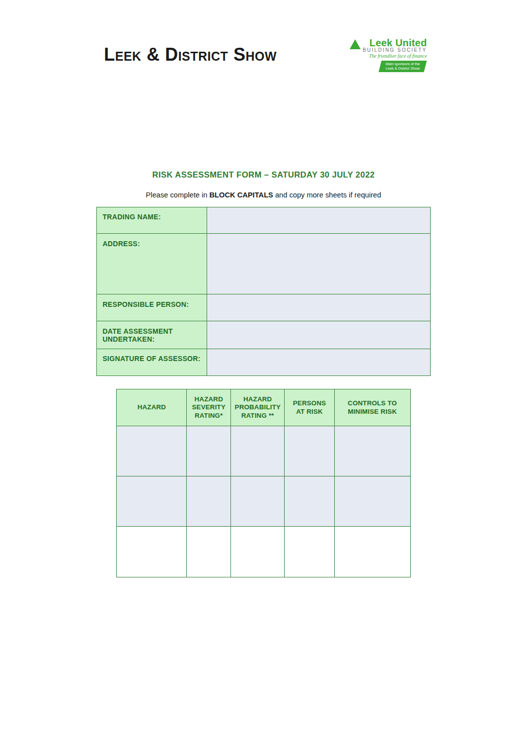Leek & District Show
Leek United
BUILDING SOCIETY
The friendlier face of finance
Main sponsors of the
Leek & District Show
RISK ASSESSMENT FORM – SATURDAY 30 JULY 2022
Please complete in BLOCK CAPITALS and copy more sheets if required
| TRADING NAME: | |
| ADDRESS: | |
| RESPONSIBLE PERSON: | |
| DATE ASSESSMENT UNDERTAKEN: | |
| SIGNATURE OF ASSESSOR: | |
| HAZARD | HAZARD SEVERITY RATING* | HAZARD PROBABILITY RATING ** | PERSONS AT RISK | CONTROLS TO MINIMISE RISK |
| --- | --- | --- | --- | --- |